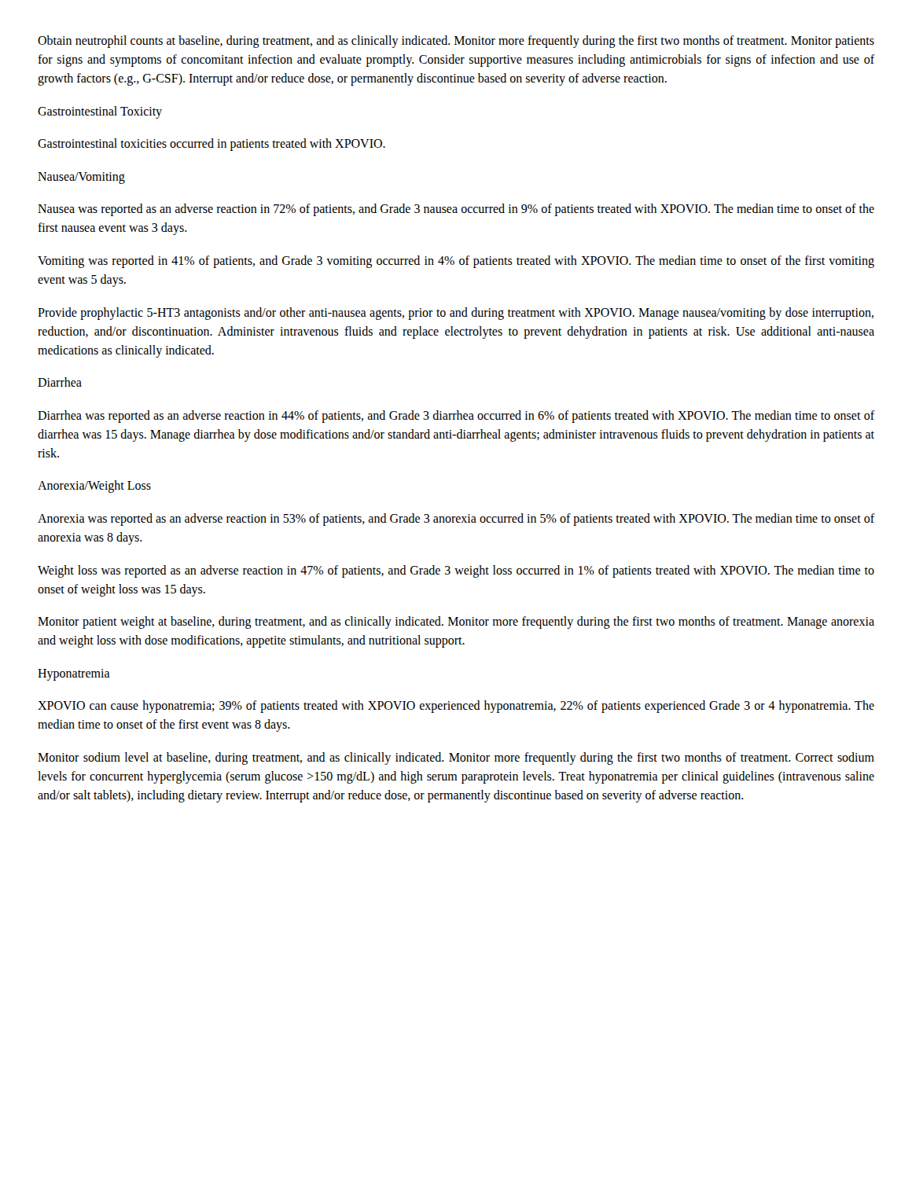Obtain neutrophil counts at baseline, during treatment, and as clinically indicated. Monitor more frequently during the first two months of treatment. Monitor patients for signs and symptoms of concomitant infection and evaluate promptly. Consider supportive measures including antimicrobials for signs of infection and use of growth factors (e.g., G-CSF). Interrupt and/or reduce dose, or permanently discontinue based on severity of adverse reaction.
Gastrointestinal Toxicity
Gastrointestinal toxicities occurred in patients treated with XPOVIO.
Nausea/Vomiting
Nausea was reported as an adverse reaction in 72% of patients, and Grade 3 nausea occurred in 9% of patients treated with XPOVIO. The median time to onset of the first nausea event was 3 days.
Vomiting was reported in 41% of patients, and Grade 3 vomiting occurred in 4% of patients treated with XPOVIO. The median time to onset of the first vomiting event was 5 days.
Provide prophylactic 5-HT3 antagonists and/or other anti-nausea agents, prior to and during treatment with XPOVIO. Manage nausea/vomiting by dose interruption, reduction, and/or discontinuation. Administer intravenous fluids and replace electrolytes to prevent dehydration in patients at risk. Use additional anti-nausea medications as clinically indicated.
Diarrhea
Diarrhea was reported as an adverse reaction in 44% of patients, and Grade 3 diarrhea occurred in 6% of patients treated with XPOVIO. The median time to onset of diarrhea was 15 days. Manage diarrhea by dose modifications and/or standard anti-diarrheal agents; administer intravenous fluids to prevent dehydration in patients at risk.
Anorexia/Weight Loss
Anorexia was reported as an adverse reaction in 53% of patients, and Grade 3 anorexia occurred in 5% of patients treated with XPOVIO. The median time to onset of anorexia was 8 days.
Weight loss was reported as an adverse reaction in 47% of patients, and Grade 3 weight loss occurred in 1% of patients treated with XPOVIO. The median time to onset of weight loss was 15 days.
Monitor patient weight at baseline, during treatment, and as clinically indicated. Monitor more frequently during the first two months of treatment. Manage anorexia and weight loss with dose modifications, appetite stimulants, and nutritional support.
Hyponatremia
XPOVIO can cause hyponatremia; 39% of patients treated with XPOVIO experienced hyponatremia, 22% of patients experienced Grade 3 or 4 hyponatremia. The median time to onset of the first event was 8 days.
Monitor sodium level at baseline, during treatment, and as clinically indicated. Monitor more frequently during the first two months of treatment. Correct sodium levels for concurrent hyperglycemia (serum glucose >150 mg/dL) and high serum paraprotein levels. Treat hyponatremia per clinical guidelines (intravenous saline and/or salt tablets), including dietary review. Interrupt and/or reduce dose, or permanently discontinue based on severity of adverse reaction.